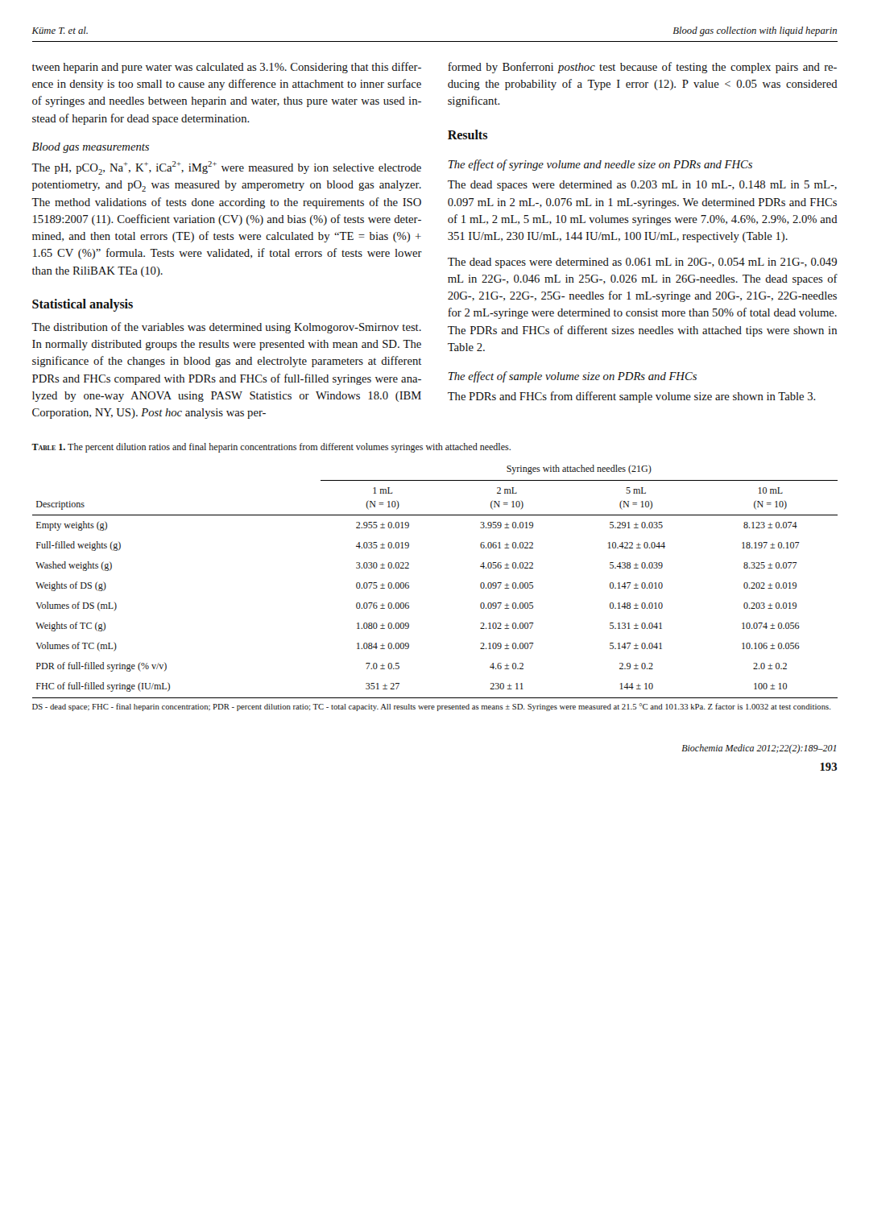Küme T. et al. Blood gas collection with liquid heparin
tween heparin and pure water was calculated as 3.1%. Considering that this difference in density is too small to cause any difference in attachment to inner surface of syringes and needles between heparin and water, thus pure water was used instead of heparin for dead space determination.
Blood gas measurements
The pH, pCO2, Na+, K+, iCa2+, iMg2+ were measured by ion selective electrode potentiometry, and pO2 was measured by amperometry on blood gas analyzer. The method validations of tests done according to the requirements of the ISO 15189:2007 (11). Coefficient variation (CV) (%) and bias (%) of tests were determined, and then total errors (TE) of tests were calculated by “TE = bias (%) + 1.65 CV (%)” formula. Tests were validated, if total errors of tests were lower than the RiliBAK TEa (10).
Statistical analysis
The distribution of the variables was determined using Kolmogorov‑Smirnov test. In normally distributed groups the results were presented with mean and SD. The significance of the changes in blood gas and electrolyte parameters at different PDRs and FHCs compared with PDRs and FHCs of full-filled syringes were analyzed by one-way ANOVA using PASW Statistics or Windows 18.0 (IBM Corporation, NY, US). Post hoc analysis was per-
formed by Bonferroni posthoc test because of testing the complex pairs and reducing the probability of a Type I error (12). P value < 0.05 was considered significant.
Results
The effect of syringe volume and needle size on PDRs and FHCs
The dead spaces were determined as 0.203 mL in 10 mL-, 0.148 mL in 5 mL-, 0.097 mL in 2 mL-, 0.076 mL in 1 mL-syringes. We determined PDRs and FHCs of 1 mL, 2 mL, 5 mL, 10 mL volumes syringes were 7.0%, 4.6%, 2.9%, 2.0% and 351 IU/mL, 230 IU/mL, 144 IU/mL, 100 IU/mL, respectively (Table 1).
The dead spaces were determined as 0.061 mL in 20G-, 0.054 mL in 21G-, 0.049 mL in 22G-, 0.046 mL in 25G-, 0.026 mL in 26G-needles. The dead spaces of 20G-, 21G-, 22G-, 25G- needles for 1 mL-syringe and 20G-, 21G-, 22G-needles for 2 mL-syringe were determined to consist more than 50% of total dead volume. The PDRs and FHCs of different sizes needles with attached tips were shown in Table 2.
The effect of sample volume size on PDRs and FHCs
The PDRs and FHCs from different sample volume size are shown in Table 3.
Table 1. The percent dilution ratios and final heparin concentrations from different volumes syringes with attached needles.
| Descriptions | Syringes with attached needles (21G) |
| --- | --- |
| 1 mL (N = 10) | 2 mL (N = 10) | 5 mL (N = 10) | 10 mL (N = 10) |
| Empty weights (g) | 2.955 ± 0.019 | 3.959 ± 0.019 | 5.291 ± 0.035 | 8.123 ± 0.074 |
| Full-filled weights (g) | 4.035 ± 0.019 | 6.061 ± 0.022 | 10.422 ± 0.044 | 18.197 ± 0.107 |
| Washed weights (g) | 3.030 ± 0.022 | 4.056 ± 0.022 | 5.438 ± 0.039 | 8.325 ± 0.077 |
| Weights of DS (g) | 0.075 ± 0.006 | 0.097 ± 0.005 | 0.147 ± 0.010 | 0.202 ± 0.019 |
| Volumes of DS (mL) | 0.076 ± 0.006 | 0.097 ± 0.005 | 0.148 ± 0.010 | 0.203 ± 0.019 |
| Weights of TC (g) | 1.080 ± 0.009 | 2.102 ± 0.007 | 5.131 ± 0.041 | 10.074 ± 0.056 |
| Volumes of TC (mL) | 1.084 ± 0.009 | 2.109 ± 0.007 | 5.147 ± 0.041 | 10.106 ± 0.056 |
| PDR of full-filled syringe (% v/v) | 7.0 ± 0.5 | 4.6 ± 0.2 | 2.9 ± 0.2 | 2.0 ± 0.2 |
| FHC of full-filled syringe (IU/mL) | 351 ± 27 | 230 ± 11 | 144 ± 10 | 100 ± 10 |
DS - dead space; FHC - final heparin concentration; PDR - percent dilution ratio; TC - total capacity. All results were presented as means ± SD. Syringes were measured at 21.5 °C and 101.33 kPa. Z factor is 1.0032 at test conditions.
Biochemia Medica 2012;22(2):189–201 193